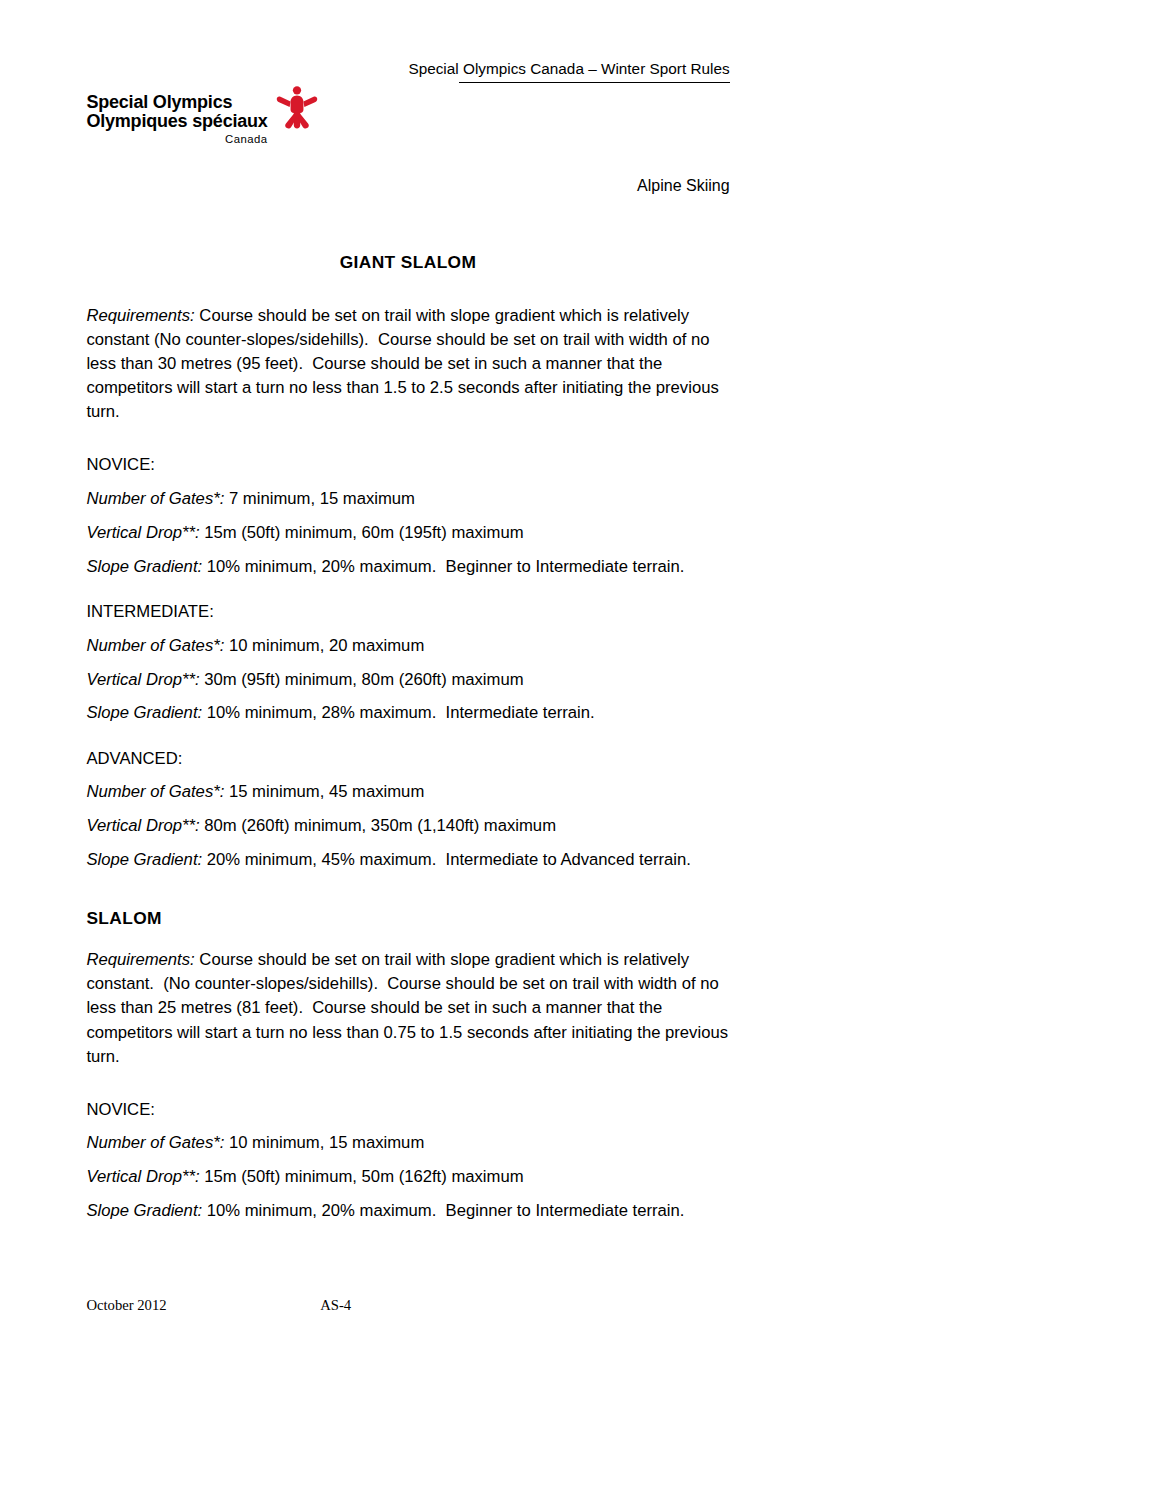Special Olympics Canada – Winter Sport Rules
Special Olympics
Olympiques spéciaux
Canada
Alpine Skiing
GIANT SLALOM
Requirements: Course should be set on trail with slope gradient which is relatively constant (No counter-slopes/sidehills). Course should be set on trail with width of no less than 30 metres (95 feet). Course should be set in such a manner that the competitors will start a turn no less than 1.5 to 2.5 seconds after initiating the previous turn.
NOVICE:
Number of Gates*: 7 minimum, 15 maximum
Vertical Drop**: 15m (50ft) minimum, 60m (195ft) maximum
Slope Gradient: 10% minimum, 20% maximum. Beginner to Intermediate terrain.
INTERMEDIATE:
Number of Gates*: 10 minimum, 20 maximum
Vertical Drop**: 30m (95ft) minimum, 80m (260ft) maximum
Slope Gradient: 10% minimum, 28% maximum. Intermediate terrain.
ADVANCED:
Number of Gates*: 15 minimum, 45 maximum
Vertical Drop**: 80m (260ft) minimum, 350m (1,140ft) maximum
Slope Gradient: 20% minimum, 45% maximum. Intermediate to Advanced terrain.
SLALOM
Requirements: Course should be set on trail with slope gradient which is relatively constant. (No counter-slopes/sidehills). Course should be set on trail with width of no less than 25 metres (81 feet). Course should be set in such a manner that the competitors will start a turn no less than 0.75 to 1.5 seconds after initiating the previous turn.
NOVICE:
Number of Gates*: 10 minimum, 15 maximum
Vertical Drop**: 15m (50ft) minimum, 50m (162ft) maximum
Slope Gradient: 10% minimum, 20% maximum. Beginner to Intermediate terrain.
October 2012 AS-4